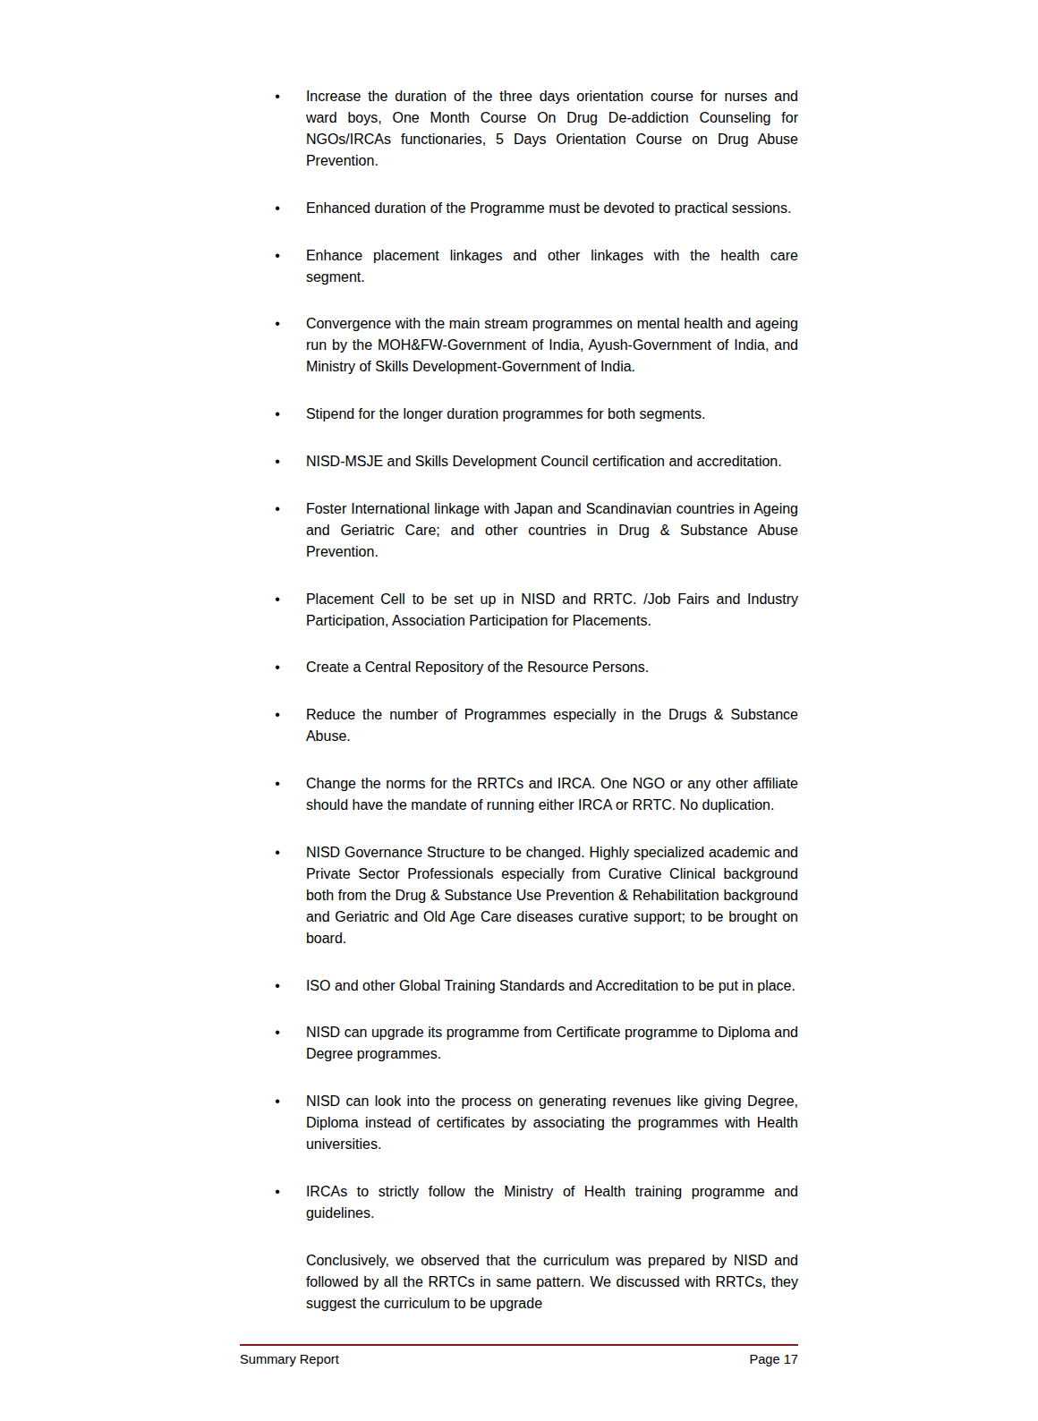Increase the duration of the three days orientation course for nurses and ward boys, One Month Course On Drug De-addiction Counseling for NGOs/IRCAs functionaries, 5 Days Orientation Course on Drug Abuse Prevention.
Enhanced duration of the Programme must be devoted to practical sessions.
Enhance placement linkages and other linkages with the health care segment.
Convergence with the main stream programmes on mental health and ageing run by the MOH&FW-Government of India, Ayush-Government of India, and Ministry of Skills Development-Government of India.
Stipend for the longer duration programmes for both segments.
NISD-MSJE and Skills Development Council certification and accreditation.
Foster International linkage with Japan and Scandinavian countries in Ageing and Geriatric Care; and other countries in Drug & Substance Abuse Prevention.
Placement Cell to be set up in NISD and RRTC. /Job Fairs and Industry Participation, Association Participation for Placements.
Create a Central Repository of the Resource Persons.
Reduce the number of Programmes especially in the Drugs & Substance Abuse.
Change the norms for the RRTCs and IRCA. One NGO or any other affiliate should have the mandate of running either IRCA or RRTC. No duplication.
NISD Governance Structure to be changed. Highly specialized academic and Private Sector Professionals especially from Curative Clinical background both from the Drug & Substance Use Prevention & Rehabilitation background and Geriatric and Old Age Care diseases curative support; to be brought on board.
ISO and other Global Training Standards and Accreditation to be put in place.
NISD can upgrade its programme from Certificate programme to Diploma and Degree programmes.
NISD can look into the process on generating revenues like giving Degree, Diploma instead of certificates by associating the programmes with Health universities.
IRCAs to strictly follow the Ministry of Health training programme and guidelines.
Conclusively, we observed that the curriculum was prepared by NISD and followed by all the RRTCs in same pattern. We discussed with RRTCs, they suggest the curriculum to be upgrade
Summary Report Page 17